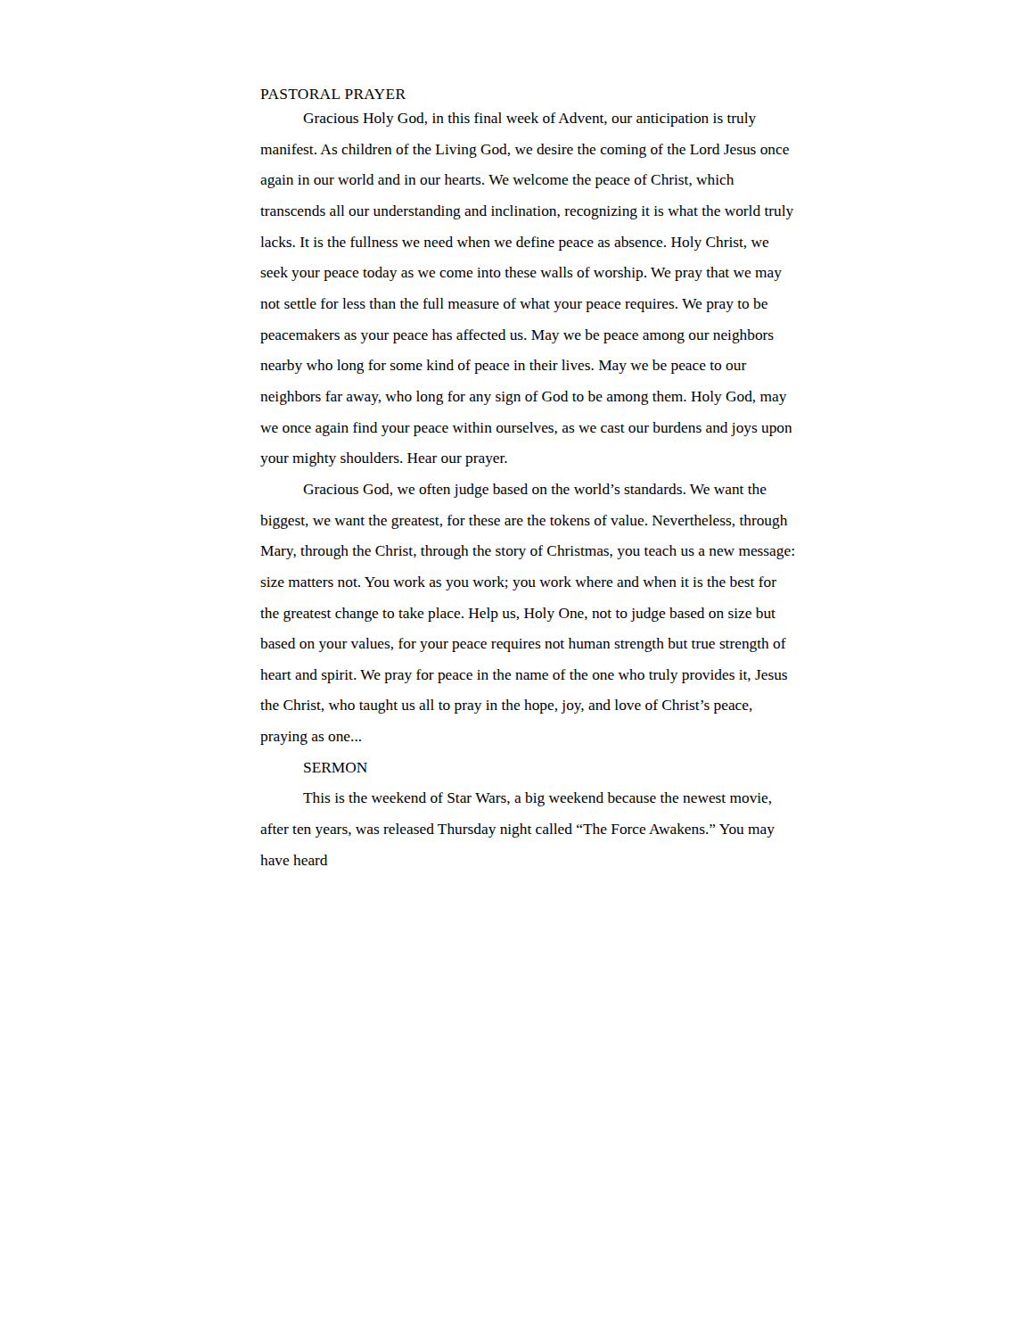Pastoral Prayer
Gracious Holy God, in this final week of Advent, our anticipation is truly manifest. As children of the Living God, we desire the coming of the Lord Jesus once again in our world and in our hearts. We welcome the peace of Christ, which transcends all our understanding and inclination, recognizing it is what the world truly lacks. It is the fullness we need when we define peace as absence. Holy Christ, we seek your peace today as we come into these walls of worship. We pray that we may not settle for less than the full measure of what your peace requires. We pray to be peacemakers as your peace has affected us. May we be peace among our neighbors nearby who long for some kind of peace in their lives. May we be peace to our neighbors far away, who long for any sign of God to be among them. Holy God, may we once again find your peace within ourselves, as we cast our burdens and joys upon your mighty shoulders. Hear our prayer.
Gracious God, we often judge based on the world’s standards. We want the biggest, we want the greatest, for these are the tokens of value. Nevertheless, through Mary, through the Christ, through the story of Christmas, you teach us a new message: size matters not. You work as you work; you work where and when it is the best for the greatest change to take place. Help us, Holy One, not to judge based on size but based on your values, for your peace requires not human strength but true strength of heart and spirit. We pray for peace in the name of the one who truly provides it, Jesus the Christ, who taught us all to pray in the hope, joy, and love of Christ’s peace, praying as one...
Sermon
This is the weekend of Star Wars, a big weekend because the newest movie, after ten years, was released Thursday night called “The Force Awakens.” You may have heard